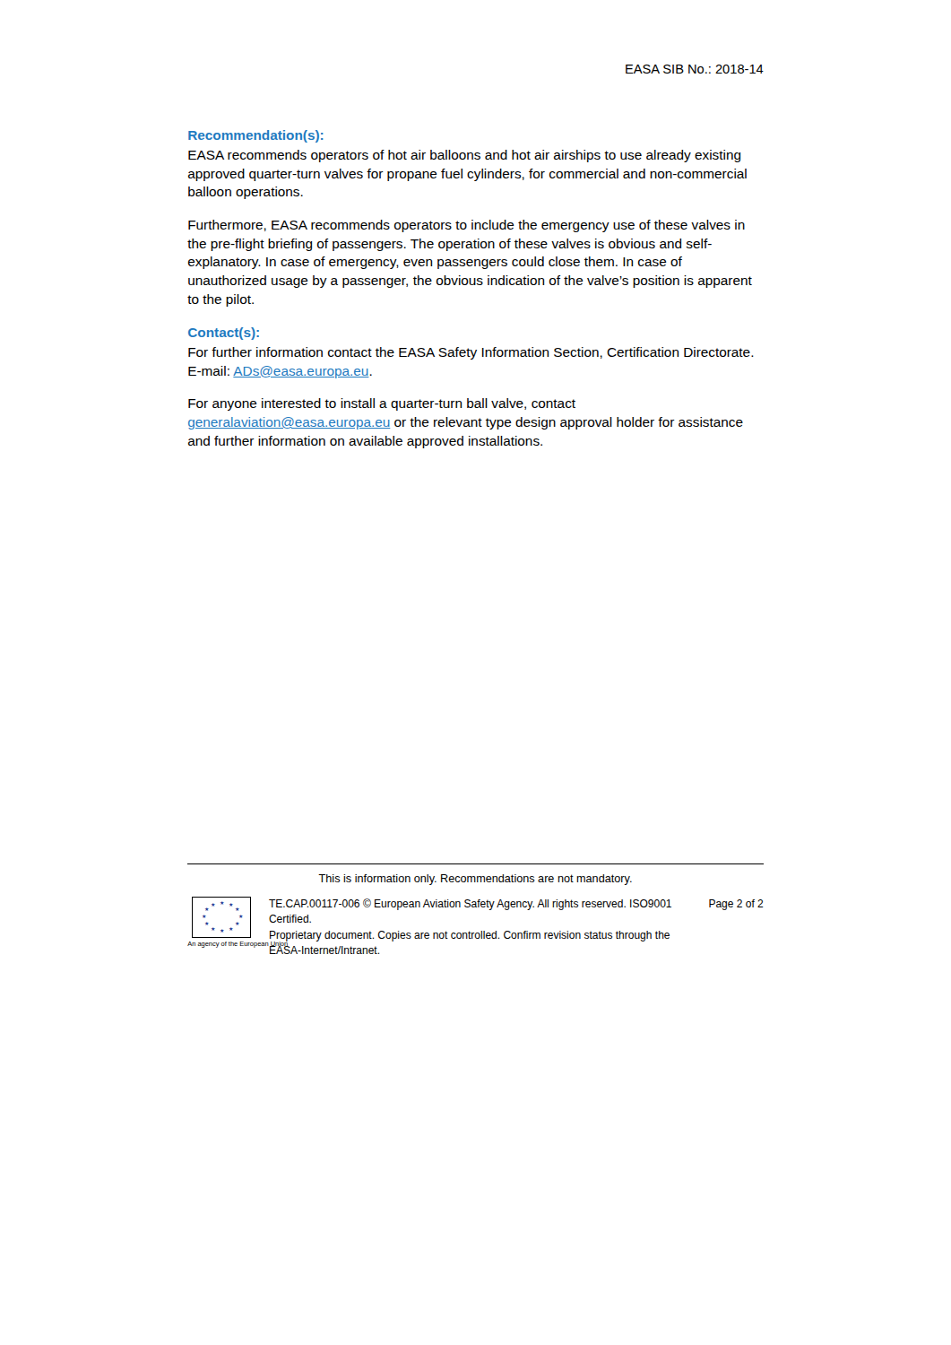EASA SIB No.: 2018-14
Recommendation(s):
EASA recommends operators of hot air balloons and hot air airships to use already existing approved quarter-turn valves for propane fuel cylinders, for commercial and non-commercial balloon operations.
Furthermore, EASA recommends operators to include the emergency use of these valves in the pre-flight briefing of passengers. The operation of these valves is obvious and self-explanatory. In case of emergency, even passengers could close them. In case of unauthorized usage by a passenger, the obvious indication of the valve’s position is apparent to the pilot.
Contact(s):
For further information contact the EASA Safety Information Section, Certification Directorate.
E-mail: ADs@easa.europa.eu.
For anyone interested to install a quarter-turn ball valve, contact generalaviation@easa.europa.eu or the relevant type design approval holder for assistance and further information on available approved installations.
This is information only. Recommendations are not mandatory.
★ ★ ★ ★ ★ ★ ★ ★ ★ ★ ★ ★
An agency of the European Union
TE.CAP.00117-006 © European Aviation Safety Agency. All rights reserved. ISO9001 Certified.
Proprietary document. Copies are not controlled. Confirm revision status through the EASA-Internet/Intranet.
Page 2 of 2